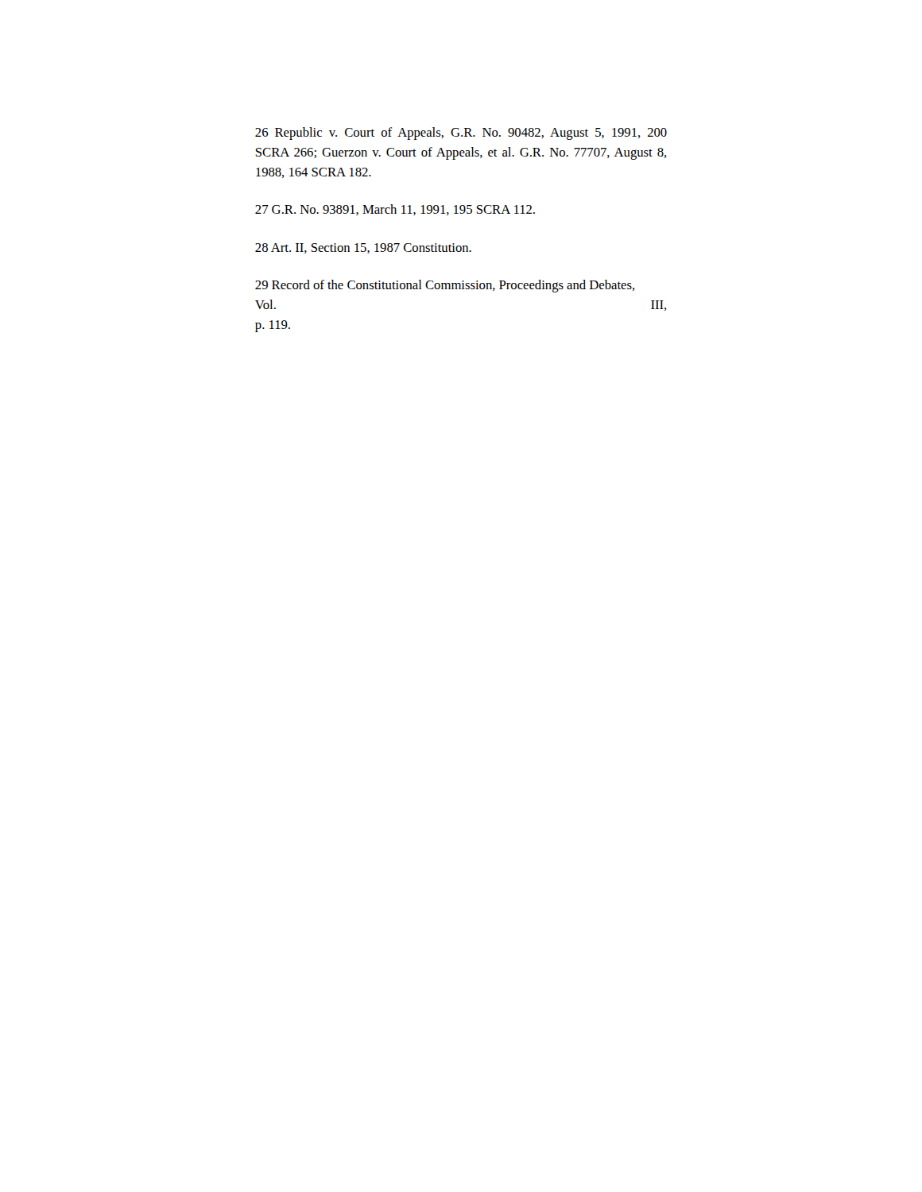26 Republic v. Court of Appeals, G.R. No. 90482, August 5, 1991, 200 SCRA 266; Guerzon v. Court of Appeals, et al. G.R. No. 77707, August 8, 1988, 164 SCRA 182.
27 G.R. No. 93891, March 11, 1991, 195 SCRA 112.
28 Art. II, Section 15, 1987 Constitution.
29 Record of the Constitutional Commission, Proceedings and Debates, Vol. III, p. 119.